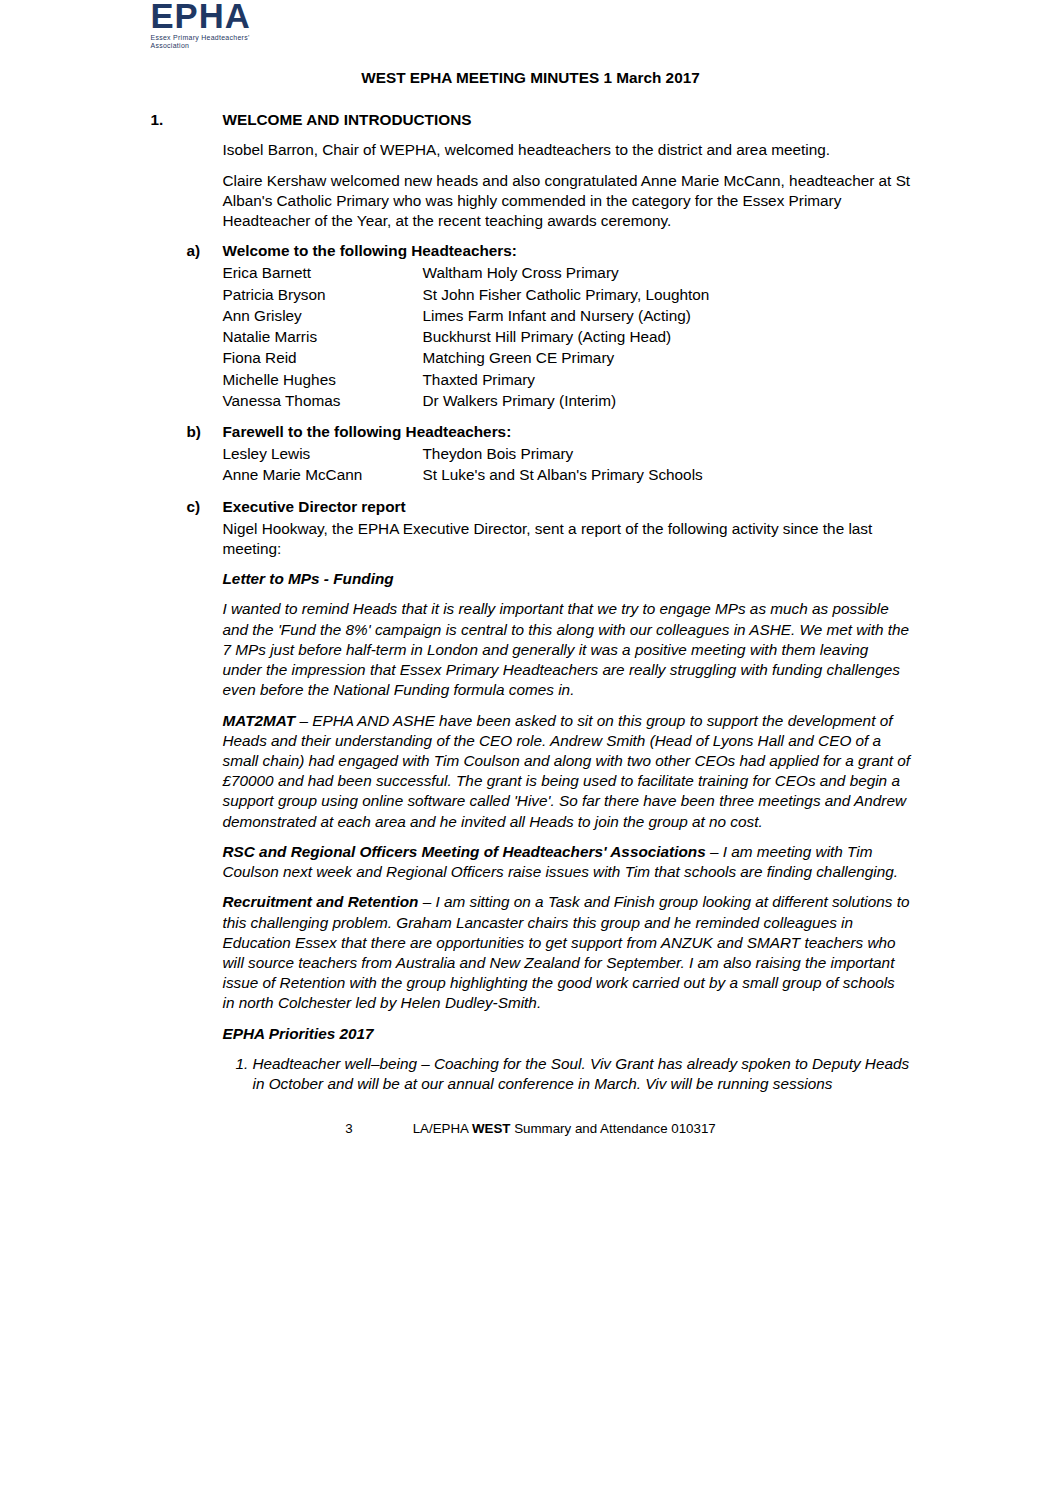EPHA
Essex Primary Headteachers'
Association
WEST EPHA MEETING MINUTES 1 March 2017
1.
WELCOME AND INTRODUCTIONS
Isobel Barron, Chair of WEPHA, welcomed headteachers to the district and area meeting.
Claire Kershaw welcomed new heads and also congratulated Anne Marie McCann, headteacher at St Alban's Catholic Primary who was highly commended in the category for the Essex Primary Headteacher of the Year, at the recent teaching awards ceremony.
a)
Welcome to the following Headteachers:
| Erica Barnett | Waltham Holy Cross Primary |
| Patricia Bryson | St John Fisher Catholic Primary, Loughton |
| Ann Grisley | Limes Farm Infant and Nursery (Acting) |
| Natalie Marris | Buckhurst Hill Primary (Acting Head) |
| Fiona Reid | Matching Green CE Primary |
| Michelle Hughes | Thaxted Primary |
| Vanessa Thomas | Dr Walkers Primary (Interim) |
b)
Farewell to the following Headteachers:
| Lesley Lewis | Theydon Bois Primary |
| Anne Marie McCann | St Luke's and St Alban's Primary Schools |
c)
Executive Director report
Nigel Hookway, the EPHA Executive Director, sent a report of the following activity since the last meeting:
Letter to MPs - Funding
I wanted to remind Heads that it is really important that we try to engage MPs as much as possible and the 'Fund the 8%' campaign is central to this along with our colleagues in ASHE. We met with the 7 MPs just before half-term in London and generally it was a positive meeting with them leaving under the impression that Essex Primary Headteachers are really struggling with funding challenges even before the National Funding formula comes in.
MAT2MAT – EPHA AND ASHE have been asked to sit on this group to support the development of Heads and their understanding of the CEO role. Andrew Smith (Head of Lyons Hall and CEO of a small chain) had engaged with Tim Coulson and along with two other CEOs had applied for a grant of £70000 and had been successful. The grant is being used to facilitate training for CEOs and begin a support group using online software called 'Hive'. So far there have been three meetings and Andrew demonstrated at each area and he invited all Heads to join the group at no cost.
RSC and Regional Officers Meeting of Headteachers' Associations – I am meeting with Tim Coulson next week and Regional Officers raise issues with Tim that schools are finding challenging.
Recruitment and Retention – I am sitting on a Task and Finish group looking at different solutions to this challenging problem. Graham Lancaster chairs this group and he reminded colleagues in Education Essex that there are opportunities to get support from ANZUK and SMART teachers who will source teachers from Australia and New Zealand for September. I am also raising the important issue of Retention with the group highlighting the good work carried out by a small group of schools in north Colchester led by Helen Dudley-Smith.
EPHA Priorities 2017
Headteacher well–being – Coaching for the Soul. Viv Grant has already spoken to Deputy Heads in October and will be at our annual conference in March. Viv will be running sessions
3 LA/EPHA WEST Summary and Attendance 010317